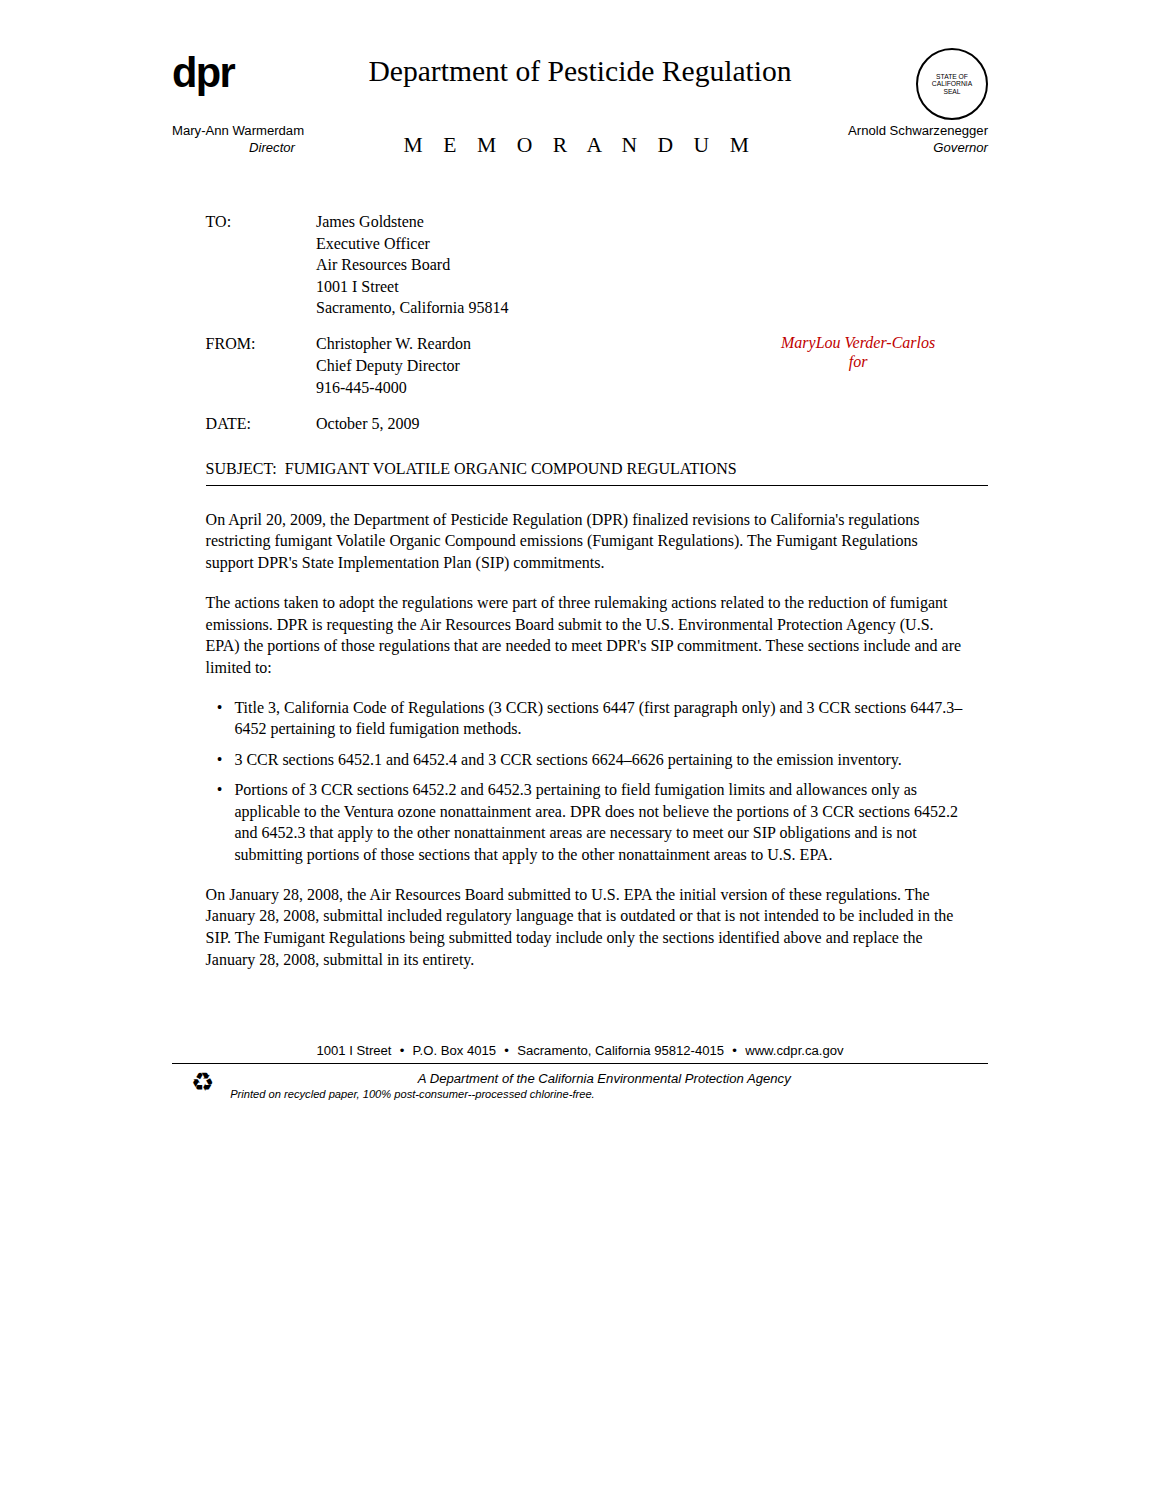dpr
Department of Pesticide Regulation
STATE OF CALIFORNIA
SEAL
Mary-Ann Warmerdam Director
M E M O R A N D U M
Arnold Schwarzenegger Governor
| TO: | James Goldstene Executive Officer Air Resources Board 1001 I Street Sacramento, California 95814 |
| FROM: | Christopher W. Reardon Chief Deputy Director 916-445-4000 |
| DATE: | October 5, 2009 |
MaryLou Verder-Carlos
for
SUBJECT: FUMIGANT VOLATILE ORGANIC COMPOUND REGULATIONS
On April 20, 2009, the Department of Pesticide Regulation (DPR) finalized revisions to California's regulations restricting fumigant Volatile Organic Compound emissions (Fumigant Regulations). The Fumigant Regulations support DPR's State Implementation Plan (SIP) commitments.
The actions taken to adopt the regulations were part of three rulemaking actions related to the reduction of fumigant emissions. DPR is requesting the Air Resources Board submit to the U.S. Environmental Protection Agency (U.S. EPA) the portions of those regulations that are needed to meet DPR's SIP commitment. These sections include and are limited to:
Title 3, California Code of Regulations (3 CCR) sections 6447 (first paragraph only) and 3 CCR sections 6447.3–6452 pertaining to field fumigation methods.
3 CCR sections 6452.1 and 6452.4 and 3 CCR sections 6624–6626 pertaining to the emission inventory.
Portions of 3 CCR sections 6452.2 and 6452.3 pertaining to field fumigation limits and allowances only as applicable to the Ventura ozone nonattainment area. DPR does not believe the portions of 3 CCR sections 6452.2 and 6452.3 that apply to the other nonattainment areas are necessary to meet our SIP obligations and is not submitting portions of those sections that apply to the other nonattainment areas to U.S. EPA.
On January 28, 2008, the Air Resources Board submitted to U.S. EPA the initial version of these regulations. The January 28, 2008, submittal included regulatory language that is outdated or that is not intended to be included in the SIP. The Fumigant Regulations being submitted today include only the sections identified above and replace the January 28, 2008, submittal in its entirety.
1001 I Street • P.O. Box 4015 • Sacramento, California 95812-4015 • www.cdpr.ca.gov
♻
A Department of the California Environmental Protection Agency Printed on recycled paper, 100% post-consumer--processed chlorine-free.